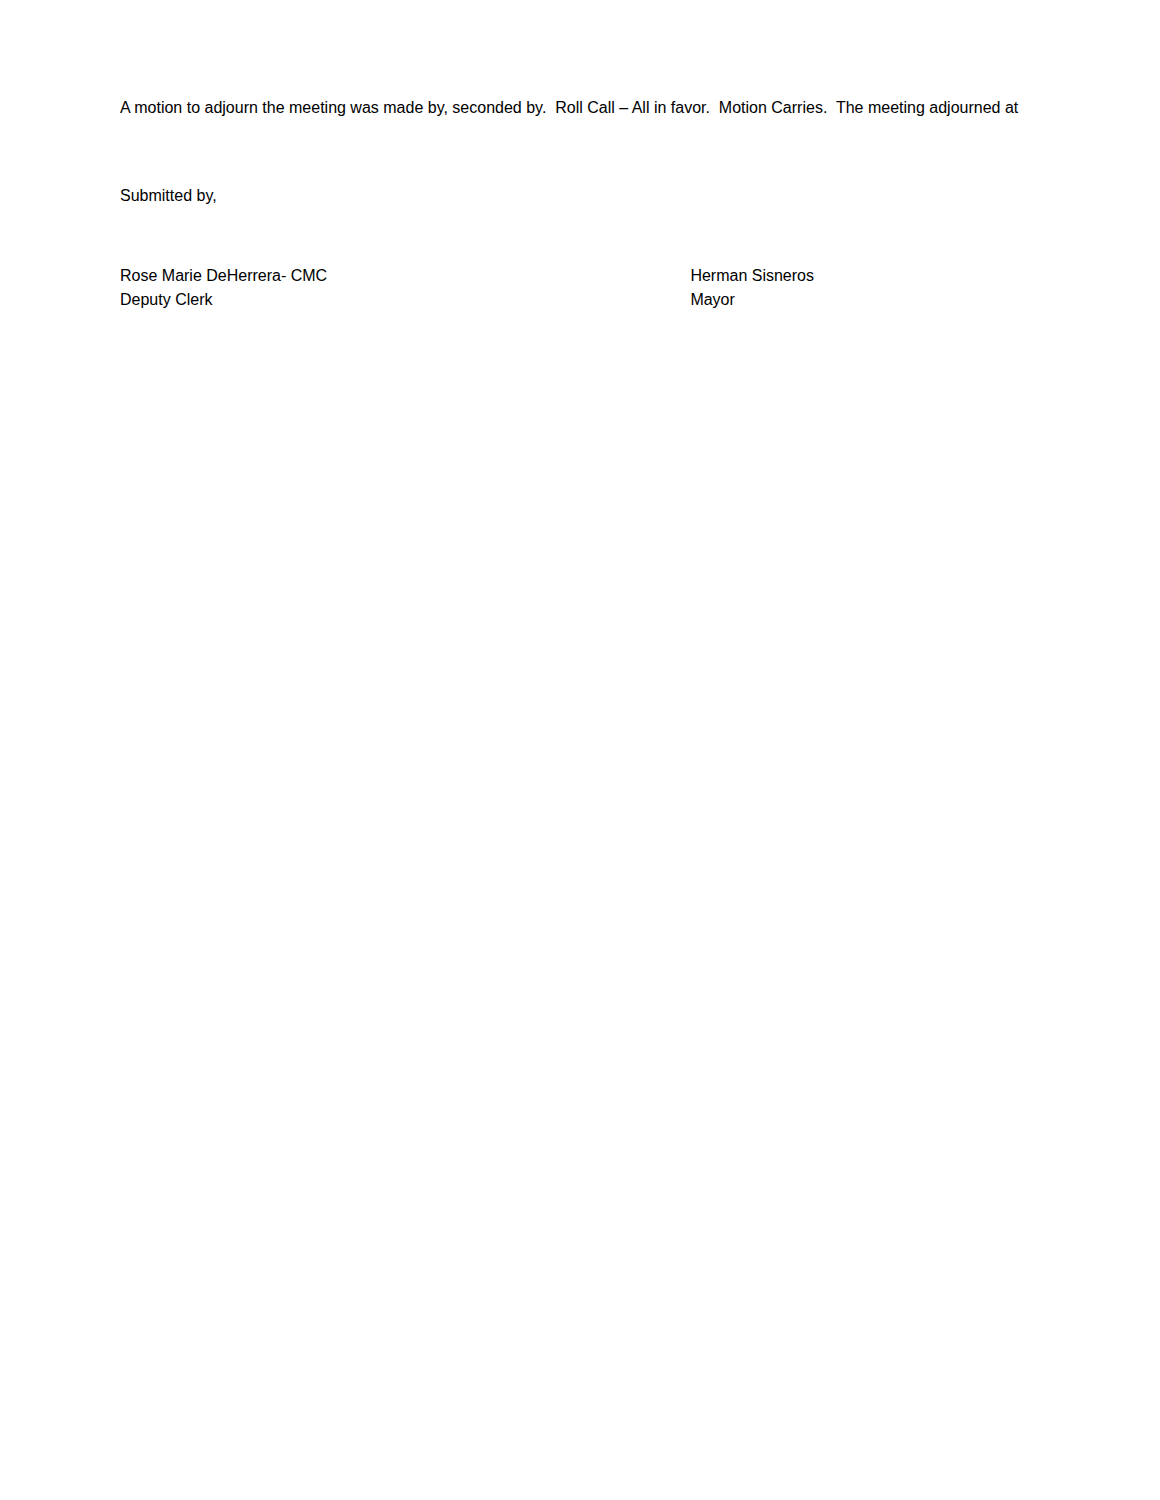A motion to adjourn the meeting was made by, seconded by. Roll Call – All in favor. Motion Carries. The meeting adjourned at
Submitted by,
| Rose Marie DeHerrera- CMC | Herman Sisneros |
| Deputy Clerk | Mayor |